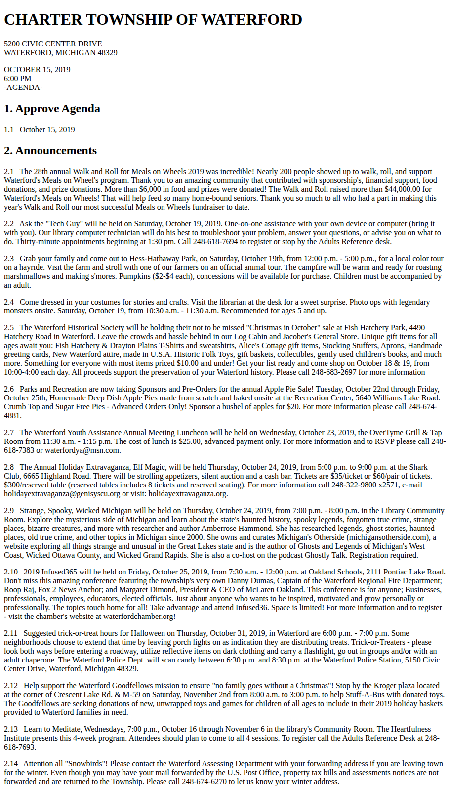CHARTER TOWNSHIP OF WATERFORD
5200 CIVIC CENTER DRIVE
WATERFORD, MICHIGAN 48329
OCTOBER 15, 2019
6:00 PM
-AGENDA-
1. Approve Agenda
1.1 October 15, 2019
2. Announcements
2.1 The 28th annual Walk and Roll for Meals on Wheels 2019 was incredible! Nearly 200 people showed up to walk, roll, and support Waterford's Meals on Wheel's program. Thank you to an amazing community that contributed with sponsorship's, financial support, food donations, and prize donations. More than $6,000 in food and prizes were donated! The Walk and Roll raised more than $44,000.00 for Waterford's Meals on Wheels! That will help feed so many home-bound seniors. Thank you so much to all who had a part in making this year's Walk and Roll our most successful Meals on Wheels fundraiser to date.
2.2 Ask the "Tech Guy" will be held on Saturday, October 19, 2019. One-on-one assistance with your own device or computer (bring it with you). Our library computer technician will do his best to troubleshoot your problem, answer your questions, or advise you on what to do. Thirty-minute appointments beginning at 1:30 pm. Call 248-618-7694 to register or stop by the Adults Reference desk.
2.3 Grab your family and come out to Hess-Hathaway Park, on Saturday, October 19th, from 12:00 p.m. - 5:00 p.m., for a local color tour on a hayride. Visit the farm and stroll with one of our farmers on an official animal tour. The campfire will be warm and ready for roasting marshmallows and making s'mores. Pumpkins ($2-$4 each), concessions will be available for purchase. Children must be accompanied by an adult.
2.4 Come dressed in your costumes for stories and crafts. Visit the librarian at the desk for a sweet surprise. Photo ops with legendary monsters onsite. Saturday, October 19, from 10:30 a.m. - 11:30 a.m. Recommended for ages 5 and up.
2.5 The Waterford Historical Society will be holding their not to be missed "Christmas in October" sale at Fish Hatchery Park, 4490 Hatchery Road in Waterford. Leave the crowds and hassle behind in our Log Cabin and Jacober's General Store. Unique gift items for all ages await you: Fish Hatchery & Drayton Plains T-Shirts and sweatshirts, Alice's Cottage gift items, Stocking Stuffers, Aprons, Handmade greeting cards, New Waterford attire, made in U.S.A. Historic Folk Toys, gift baskets, collectibles, gently used children's books, and much more. Something for everyone with most items priced $10.00 and under! Get your list ready and come shop on October 18 & 19, from 10:00-4:00 each day. All proceeds support the preservation of your Waterford history. Please call 248-683-2697 for more information
2.6 Parks and Recreation are now taking Sponsors and Pre-Orders for the annual Apple Pie Sale! Tuesday, October 22nd through Friday, October 25th, Homemade Deep Dish Apple Pies made from scratch and baked onsite at the Recreation Center, 5640 Williams Lake Road. Crumb Top and Sugar Free Pies - Advanced Orders Only! Sponsor a bushel of apples for $20. For more information please call 248-674-4881.
2.7 The Waterford Youth Assistance Annual Meeting Luncheon will be held on Wednesday, October 23, 2019, the OverTyme Grill & Tap Room from 11:30 a.m. - 1:15 p.m. The cost of lunch is $25.00, advanced payment only. For more information and to RSVP please call 248-618-7383 or waterfordya@msn.com.
2.8 The Annual Holiday Extravaganza, Elf Magic, will be held Thursday, October 24, 2019, from 5:00 p.m. to 9:00 p.m. at the Shark Club, 6665 Highland Road. There will be strolling appetizers, silent auction and a cash bar. Tickets are $35/ticket or $60/pair of tickets. $300/reserved table (reserved tables includes 8 tickets and reserved seating). For more information call 248-322-9800 x2571, e-mail holidayextravaganza@genisyscu.org or visit: holidayextravaganza.org.
2.9 Strange, Spooky, Wicked Michigan will be held on Thursday, October 24, 2019, from 7:00 p.m. - 8:00 p.m. in the Library Community Room. Explore the mysterious side of Michigan and learn about the state's haunted history, spooky legends, forgotten true crime, strange places, bizarre creatures, and more with researcher and author Amberrose Hammond. She has researched legends, ghost stories, haunted places, old true crime, and other topics in Michigan since 2000. She owns and curates Michigan's Otherside (michigansotherside.com), a website exploring all things strange and unusual in the Great Lakes state and is the author of Ghosts and Legends of Michigan's West Coast, Wicked Ottawa County, and Wicked Grand Rapids. She is also a co-host on the podcast Ghostly Talk. Registration required.
2.10 2019 Infused365 will be held on Friday, October 25, 2019, from 7:30 a.m. - 12:00 p.m. at Oakland Schools, 2111 Pontiac Lake Road. Don't miss this amazing conference featuring the township's very own Danny Dumas, Captain of the Waterford Regional Fire Department; Roop Raj, Fox 2 News Anchor; and Margaret Dimond, President & CEO of McLaren Oakland. This conference is for anyone; Businesses, professionals, employees, educators, elected officials. Just about anyone who wants to be inspired, motivated and grow personally or professionally. The topics touch home for all! Take advantage and attend Infused36. Space is limited! For more information and to register - visit the chamber's website at waterfordchamber.org!
2.11 Suggested trick-or-treat hours for Halloween on Thursday, October 31, 2019, in Waterford are 6:00 p.m. - 7:00 p.m. Some neighborhoods choose to extend that time by leaving porch lights on as indication they are distributing treats. Trick-or-Treaters - please look both ways before entering a roadway, utilize reflective items on dark clothing and carry a flashlight, go out in groups and/or with an adult chaperone. The Waterford Police Dept. will scan candy between 6:30 p.m. and 8:30 p.m. at the Waterford Police Station, 5150 Civic Center Drive, Waterford, Michigan 48329.
2.12 Help support the Waterford Goodfellows mission to ensure "no family goes without a Christmas"! Stop by the Kroger plaza located at the corner of Crescent Lake Rd. & M-59 on Saturday, November 2nd from 8:00 a.m. to 3:00 p.m. to help Stuff-A-Bus with donated toys. The Goodfellows are seeking donations of new, unwrapped toys and games for children of all ages to include in their 2019 holiday baskets provided to Waterford families in need.
2.13 Learn to Meditate, Wednesdays, 7:00 p.m., October 16 through November 6 in the library's Community Room. The Heartfulness Institute presents this 4-week program. Attendees should plan to come to all 4 sessions. To register call the Adults Reference Desk at 248-618-7693.
2.14 Attention all "Snowbirds"! Please contact the Waterford Assessing Department with your forwarding address if you are leaving town for the winter. Even though you may have your mail forwarded by the U.S. Post Office, property tax bills and assessments notices are not forwarded and are returned to the Township. Please call 248-674-6270 to let us know your winter address.